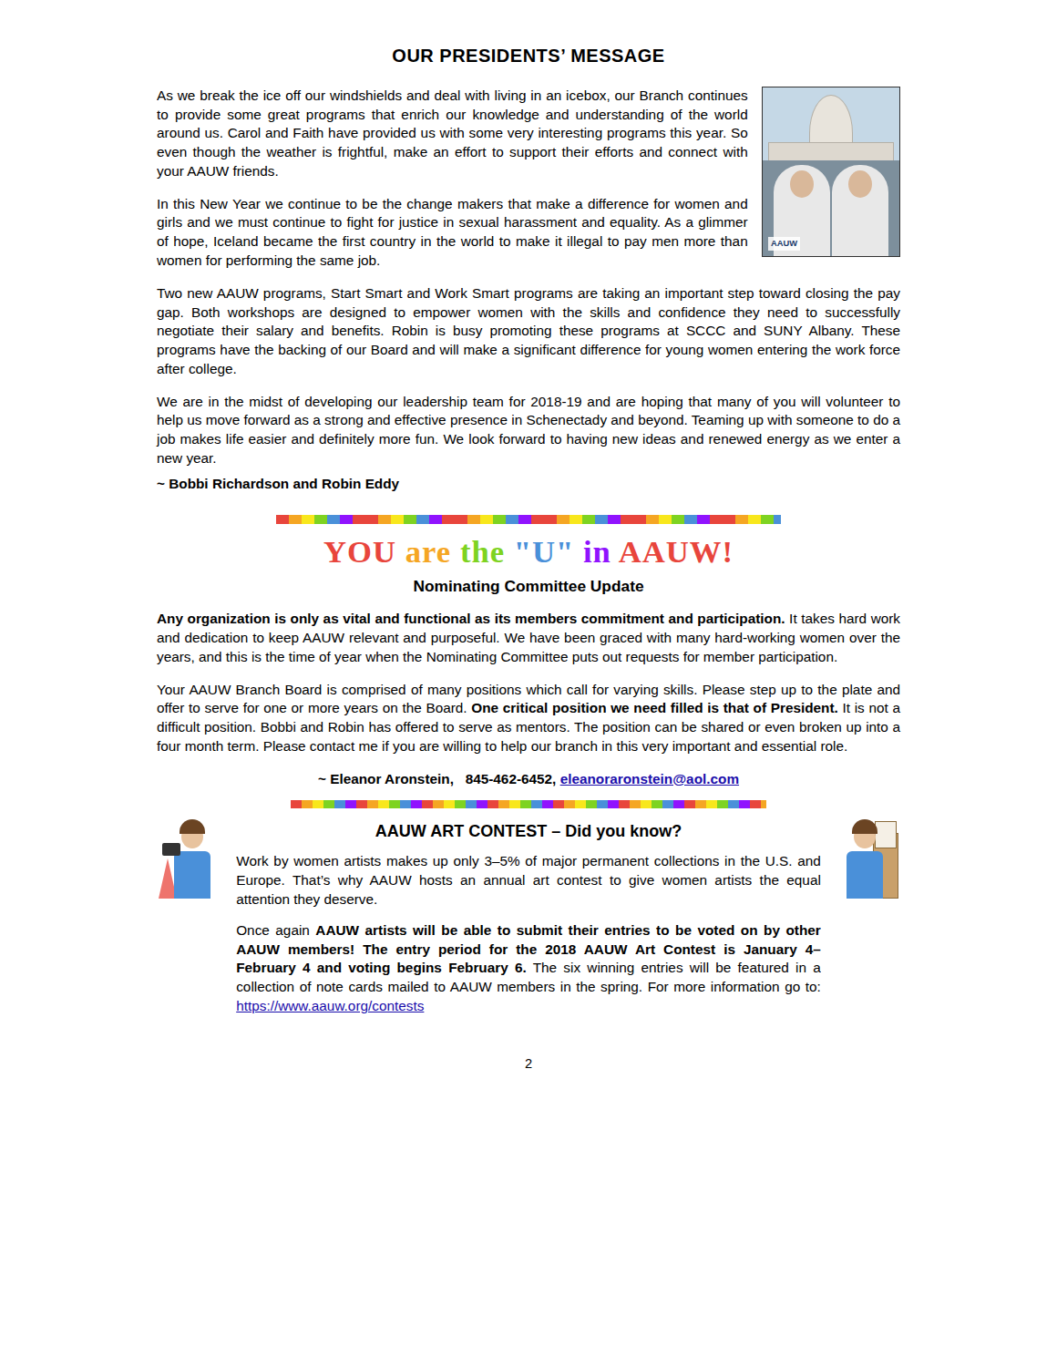OUR PRESIDENTS’ MESSAGE
AAUW
As we break the ice off our windshields and deal with living in an icebox, our Branch continues to provide some great programs that enrich our knowledge and understanding of the world around us. Carol and Faith have provided us with some very interesting programs this year. So even though the weather is frightful, make an effort to support their efforts and connect with your AAUW friends.
In this New Year we continue to be the change makers that make a difference for women and girls and we must continue to fight for justice in sexual harassment and equality. As a glimmer of hope, Iceland became the first country in the world to make it illegal to pay men more than women for performing the same job.
Two new AAUW programs, Start Smart and Work Smart programs are taking an important step toward closing the pay gap. Both workshops are designed to empower women with the skills and confidence they need to successfully negotiate their salary and benefits. Robin is busy promoting these programs at SCCC and SUNY Albany. These programs have the backing of our Board and will make a significant difference for young women entering the work force after college.
We are in the midst of developing our leadership team for 2018-19 and are hoping that many of you will volunteer to help us move forward as a strong and effective presence in Schenectady and beyond. Teaming up with someone to do a job makes life easier and definitely more fun. We look forward to having new ideas and renewed energy as we enter a new year.
~ Bobbi Richardson and Robin Eddy
YOU are the "U" in AAUW!
Nominating Committee Update
Any organization is only as vital and functional as its members commitment and participation. It takes hard work and dedication to keep AAUW relevant and purposeful. We have been graced with many hard-working women over the years, and this is the time of year when the Nominating Committee puts out requests for member participation.
Your AAUW Branch Board is comprised of many positions which call for varying skills. Please step up to the plate and offer to serve for one or more years on the Board. One critical position we need filled is that of President. It is not a difficult position. Bobbi and Robin has offered to serve as mentors. The position can be shared or even broken up into a four month term. Please contact me if you are willing to help our branch in this very important and essential role.
~ Eleanor Aronstein, 845-462-6452, eleanoraronstein@aol.com
AAUW ART CONTEST – Did you know?
Work by women artists makes up only 3–5% of major permanent collections in the U.S. and Europe. That’s why AAUW hosts an annual art contest to give women artists the equal attention they deserve.
Once again AAUW artists will be able to submit their entries to be voted on by other AAUW members! The entry period for the 2018 AAUW Art Contest is January 4–February 4 and voting begins February 6. The six winning entries will be featured in a collection of note cards mailed to AAUW members in the spring. For more information go to: https://www.aauw.org/contests
2